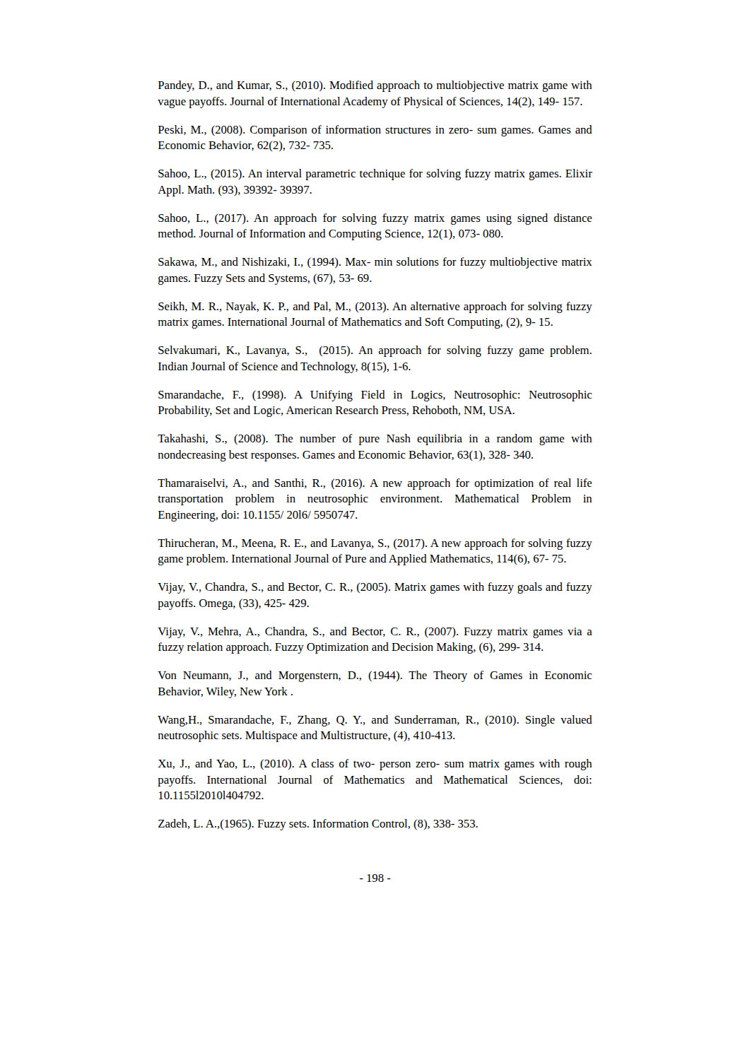Pandey, D., and Kumar, S., (2010). Modified approach to multiobjective matrix game with vague payoffs. Journal of International Academy of Physical of Sciences, 14(2), 149- 157.
Peski, M., (2008). Comparison of information structures in zero- sum games. Games and Economic Behavior, 62(2), 732- 735.
Sahoo, L., (2015). An interval parametric technique for solving fuzzy matrix games. Elixir Appl. Math. (93), 39392- 39397.
Sahoo, L., (2017). An approach for solving fuzzy matrix games using signed distance method. Journal of Information and Computing Science, 12(1), 073- 080.
Sakawa, M., and Nishizaki, I., (1994). Max- min solutions for fuzzy multiobjective matrix games. Fuzzy Sets and Systems, (67), 53- 69.
Seikh, M. R., Nayak, K. P., and Pal, M., (2013). An alternative approach for solving fuzzy matrix games. International Journal of Mathematics and Soft Computing, (2), 9- 15.
Selvakumari, K., Lavanya, S., (2015). An approach for solving fuzzy game problem. Indian Journal of Science and Technology, 8(15), 1-6.
Smarandache, F., (1998). A Unifying Field in Logics, Neutrosophic: Neutrosophic Probability, Set and Logic, American Research Press, Rehoboth, NM, USA.
Takahashi, S., (2008). The number of pure Nash equilibria in a random game with nondecreasing best responses. Games and Economic Behavior, 63(1), 328- 340.
Thamaraiselvi, A., and Santhi, R., (2016). A new approach for optimization of real life transportation problem in neutrosophic environment. Mathematical Problem in Engineering, doi: 10.1155/ 20l6/ 5950747.
Thirucheran, M., Meena, R. E., and Lavanya, S., (2017). A new approach for solving fuzzy game problem. International Journal of Pure and Applied Mathematics, 114(6), 67- 75.
Vijay, V., Chandra, S., and Bector, C. R., (2005). Matrix games with fuzzy goals and fuzzy payoffs. Omega, (33), 425- 429.
Vijay, V., Mehra, A., Chandra, S., and Bector, C. R., (2007). Fuzzy matrix games via a fuzzy relation approach. Fuzzy Optimization and Decision Making, (6), 299- 314.
Von Neumann, J., and Morgenstern, D., (1944). The Theory of Games in Economic Behavior, Wiley, New York .
Wang,H., Smarandache, F., Zhang, Q. Y., and Sunderraman, R., (2010). Single valued neutrosophic sets. Multispace and Multistructure, (4), 410-413.
Xu, J., and Yao, L., (2010). A class of two- person zero- sum matrix games with rough payoffs. International Journal of Mathematics and Mathematical Sciences, doi: 10.1155l2010l404792.
Zadeh, L. A.,(1965). Fuzzy sets. Information Control, (8), 338- 353.
- 198 -